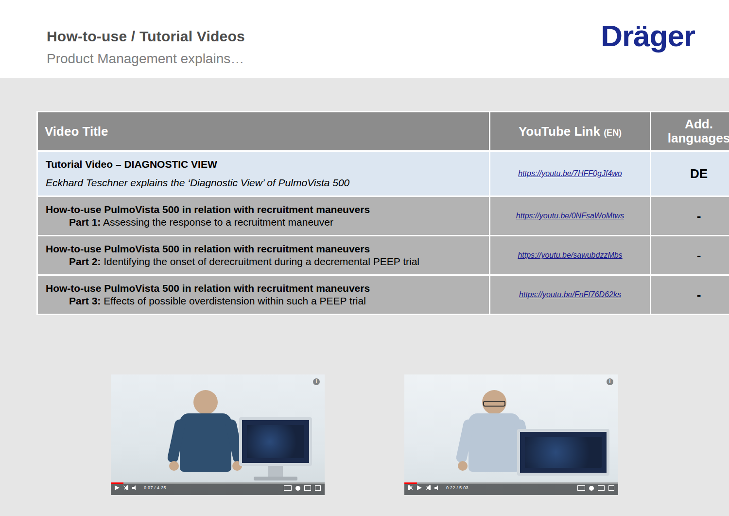How-to-use / Tutorial Videos
Product Management explains…
Dräger
| Video Title | YouTube Link (EN) | Add. languages |
| --- | --- | --- |
| Tutorial Video – DIAGNOSTIC VIEW Eckhard Teschner explains the ‘Diagnostic View’ of PulmoVista 500 | https://youtu.be/7HFF0gJf4wo | DE |
| How-to-use PulmoVista 500 in relation with recruitment maneuvers Part 1: Assessing the response to a recruitment maneuver | https://youtu.be/0NFsaWoMtws | - |
| How-to-use PulmoVista 500 in relation with recruitment maneuvers Part 2: Identifying the onset of derecruitment during a decremental PEEP trial | https://youtu.be/sawubdzzMbs | - |
| How-to-use PulmoVista 500 in relation with recruitment maneuvers Part 3: Effects of possible overdistension within such a PEEP trial | https://youtu.be/FnFf76D62ks | - |
i
0:07 / 4:25
i
0:22 / 5:03